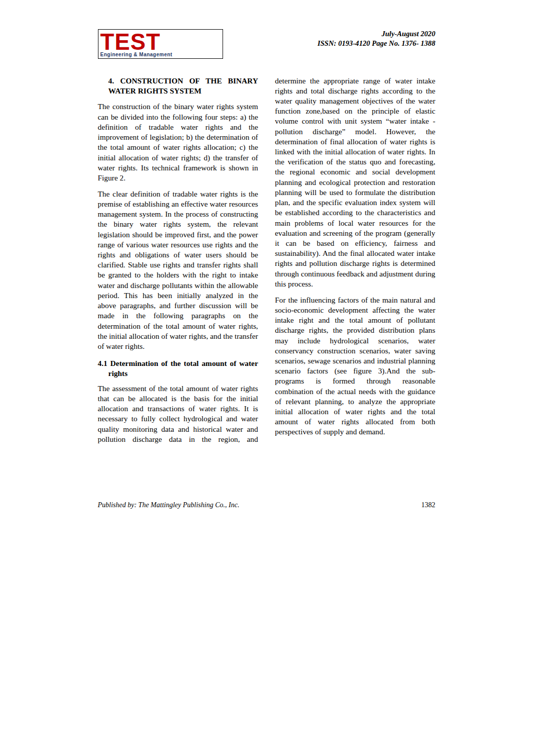TEST Engineering & Management
July-August 2020
ISSN: 0193-4120 Page No. 1376- 1388
4. CONSTRUCTION OF THE BINARY WATER RIGHTS SYSTEM
The construction of the binary water rights system can be divided into the following four steps: a) the definition of tradable water rights and the improvement of legislation; b) the determination of the total amount of water rights allocation; c) the initial allocation of water rights; d) the transfer of water rights. Its technical framework is shown in Figure 2.
The clear definition of tradable water rights is the premise of establishing an effective water resources management system. In the process of constructing the binary water rights system, the relevant legislation should be improved first, and the power range of various water resources use rights and the rights and obligations of water users should be clarified. Stable use rights and transfer rights shall be granted to the holders with the right to intake water and discharge pollutants within the allowable period. This has been initially analyzed in the above paragraphs, and further discussion will be made in the following paragraphs on the determination of the total amount of water rights, the initial allocation of water rights, and the transfer of water rights.
4.1 Determination of the total amount of water rights
The assessment of the total amount of water rights that can be allocated is the basis for the initial allocation and transactions of water rights. It is necessary to fully collect hydrological and water quality monitoring data and historical water and pollution discharge data in the region, and determine the appropriate range of water intake rights and total discharge rights according to the water quality management objectives of the water function zone,based on the principle of elastic volume control with unit system “water intake - pollution discharge” model. However, the determination of final allocation of water rights is linked with the initial allocation of water rights. In the verification of the status quo and forecasting, the regional economic and social development planning and ecological protection and restoration planning will be used to formulate the distribution plan, and the specific evaluation index system will be established according to the characteristics and main problems of local water resources for the evaluation and screening of the program (generally it can be based on efficiency, fairness and sustainability). And the final allocated water intake rights and pollution discharge rights is determined through continuous feedback and adjustment during this process.
For the influencing factors of the main natural and socio-economic development affecting the water intake right and the total amount of pollutant discharge rights, the provided distribution plans may include hydrological scenarios, water conservancy construction scenarios, water saving scenarios, sewage scenarios and industrial planning scenario factors (see figure 3).And the sub-programs is formed through reasonable combination of the actual needs with the guidance of relevant planning, to analyze the appropriate initial allocation of water rights and the total amount of water rights allocated from both perspectives of supply and demand.
Published by: The Mattingley Publishing Co., Inc.
1382